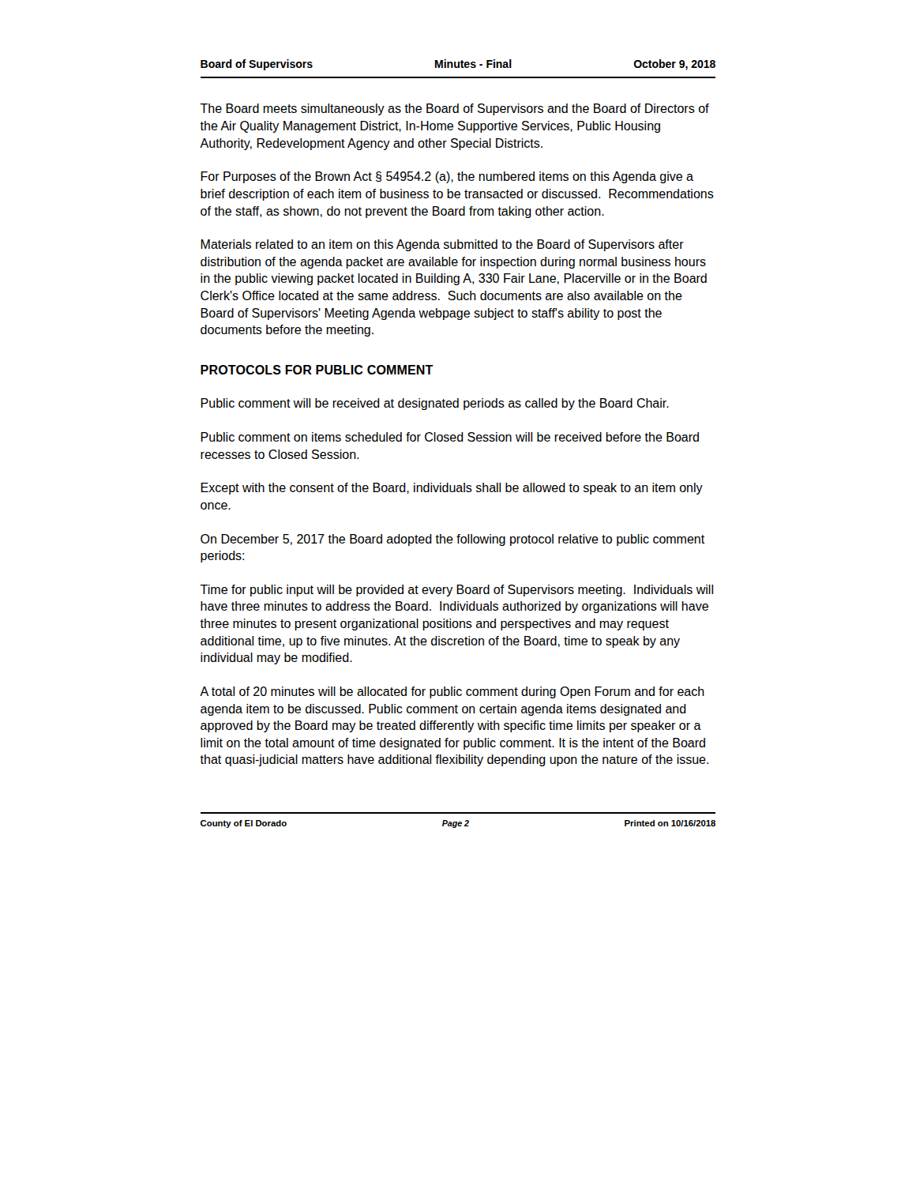Board of Supervisors
Minutes - Final
October 9, 2018
The Board meets simultaneously as the Board of Supervisors and the Board of Directors of the Air Quality Management District, In-Home Supportive Services, Public Housing Authority, Redevelopment Agency and other Special Districts.
For Purposes of the Brown Act § 54954.2 (a), the numbered items on this Agenda give a brief description of each item of business to be transacted or discussed. Recommendations of the staff, as shown, do not prevent the Board from taking other action.
Materials related to an item on this Agenda submitted to the Board of Supervisors after distribution of the agenda packet are available for inspection during normal business hours in the public viewing packet located in Building A, 330 Fair Lane, Placerville or in the Board Clerk's Office located at the same address. Such documents are also available on the Board of Supervisors' Meeting Agenda webpage subject to staff's ability to post the documents before the meeting.
PROTOCOLS FOR PUBLIC COMMENT
Public comment will be received at designated periods as called by the Board Chair.
Public comment on items scheduled for Closed Session will be received before the Board recesses to Closed Session.
Except with the consent of the Board, individuals shall be allowed to speak to an item only once.
On December 5, 2017 the Board adopted the following protocol relative to public comment periods:
Time for public input will be provided at every Board of Supervisors meeting. Individuals will have three minutes to address the Board. Individuals authorized by organizations will have three minutes to present organizational positions and perspectives and may request additional time, up to five minutes. At the discretion of the Board, time to speak by any individual may be modified.
A total of 20 minutes will be allocated for public comment during Open Forum and for each agenda item to be discussed. Public comment on certain agenda items designated and approved by the Board may be treated differently with specific time limits per speaker or a limit on the total amount of time designated for public comment. It is the intent of the Board that quasi-judicial matters have additional flexibility depending upon the nature of the issue.
County of El Dorado
Page 2
Printed on 10/16/2018